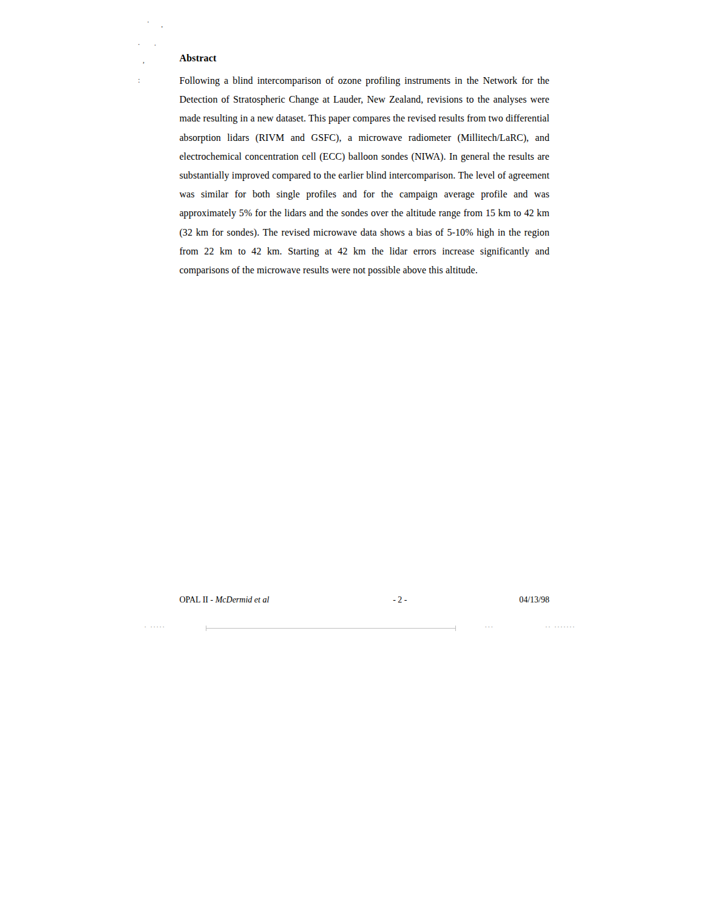. ' . . , :
Abstract
Following a blind intercomparison of ozone profiling instruments in the Network for the Detection of Stratospheric Change at Lauder, New Zealand, revisions to the analyses were made resulting in a new dataset. This paper compares the revised results from two differential absorption lidars (RIVM and GSFC), a microwave radiometer (Millitech/LaRC), and electrochemical concentration cell (ECC) balloon sondes (NIWA). In general the results are substantially improved compared to the earlier blind intercomparison. The level of agreement was similar for both single profiles and for the campaign average profile and was approximately 5% for the lidars and the sondes over the altitude range from 15 km to 42 km (32 km for sondes). The revised microwave data shows a bias of 5-10% high in the region from 22 km to 42 km. Starting at 42 km the lidar errors increase significantly and comparisons of the microwave results were not possible above this altitude.
OPAL II - McDermid et al
- 2 -
04/13/98
. .....
...
.. .......